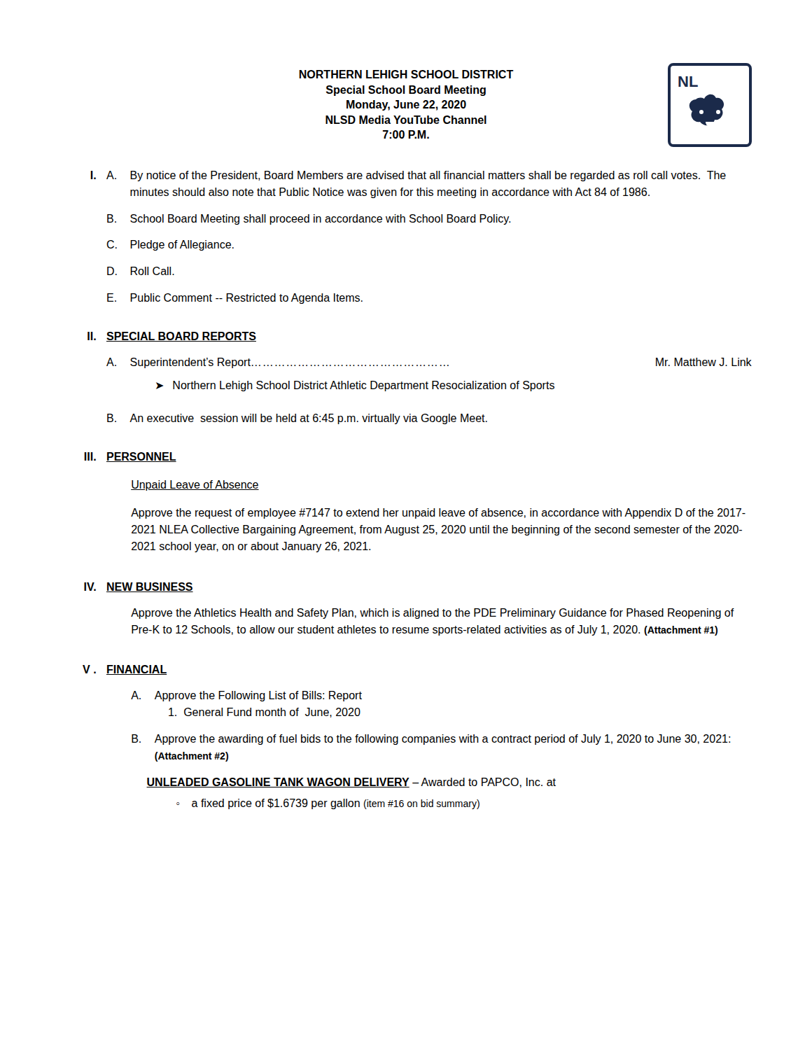NORTHERN LEHIGH SCHOOL DISTRICT
Special School Board Meeting
Monday, June 22, 2020
NLSD Media YouTube Channel
7:00 P.M.
N L
I.
A.
By notice of the President, Board Members are advised that all financial matters shall be regarded as roll call votes. The minutes should also note that Public Notice was given for this meeting in accordance with Act 84 of 1986.
B.
School Board Meeting shall proceed in accordance with School Board Policy.
C.
Pledge of Allegiance.
D.
Roll Call.
E.
Public Comment -- Restricted to Agenda Items.
II.
SPECIAL BOARD REPORTS
A.
Superintendent’s Report…………………………………………… Mr. Matthew J. Link
➤
Northern Lehigh School District Athletic Department Resocialization of Sports
B.
An executive session will be held at 6:45 p.m. virtually via Google Meet.
III.
PERSONNEL
Unpaid Leave of Absence
Approve the request of employee #7147 to extend her unpaid leave of absence, in accordance with Appendix D of the 2017-2021 NLEA Collective Bargaining Agreement, from August 25, 2020 until the beginning of the second semester of the 2020-2021 school year, on or about January 26, 2021.
IV.
NEW BUSINESS
Approve the Athletics Health and Safety Plan, which is aligned to the PDE Preliminary Guidance for Phased Reopening of Pre-K to 12 Schools, to allow our student athletes to resume sports-related activities as of July 1, 2020. (Attachment #1)
V .
FINANCIAL
A.
Approve the Following List of Bills: Report
1. General Fund month of June, 2020
B.
Approve the awarding of fuel bids to the following companies with a contract period of July 1, 2020 to June 30, 2021: (Attachment #2)
UNLEADED GASOLINE TANK WAGON DELIVERY – Awarded to PAPCO, Inc. at
◦a fixed price of $1.6739 per gallon (item #16 on bid summary)